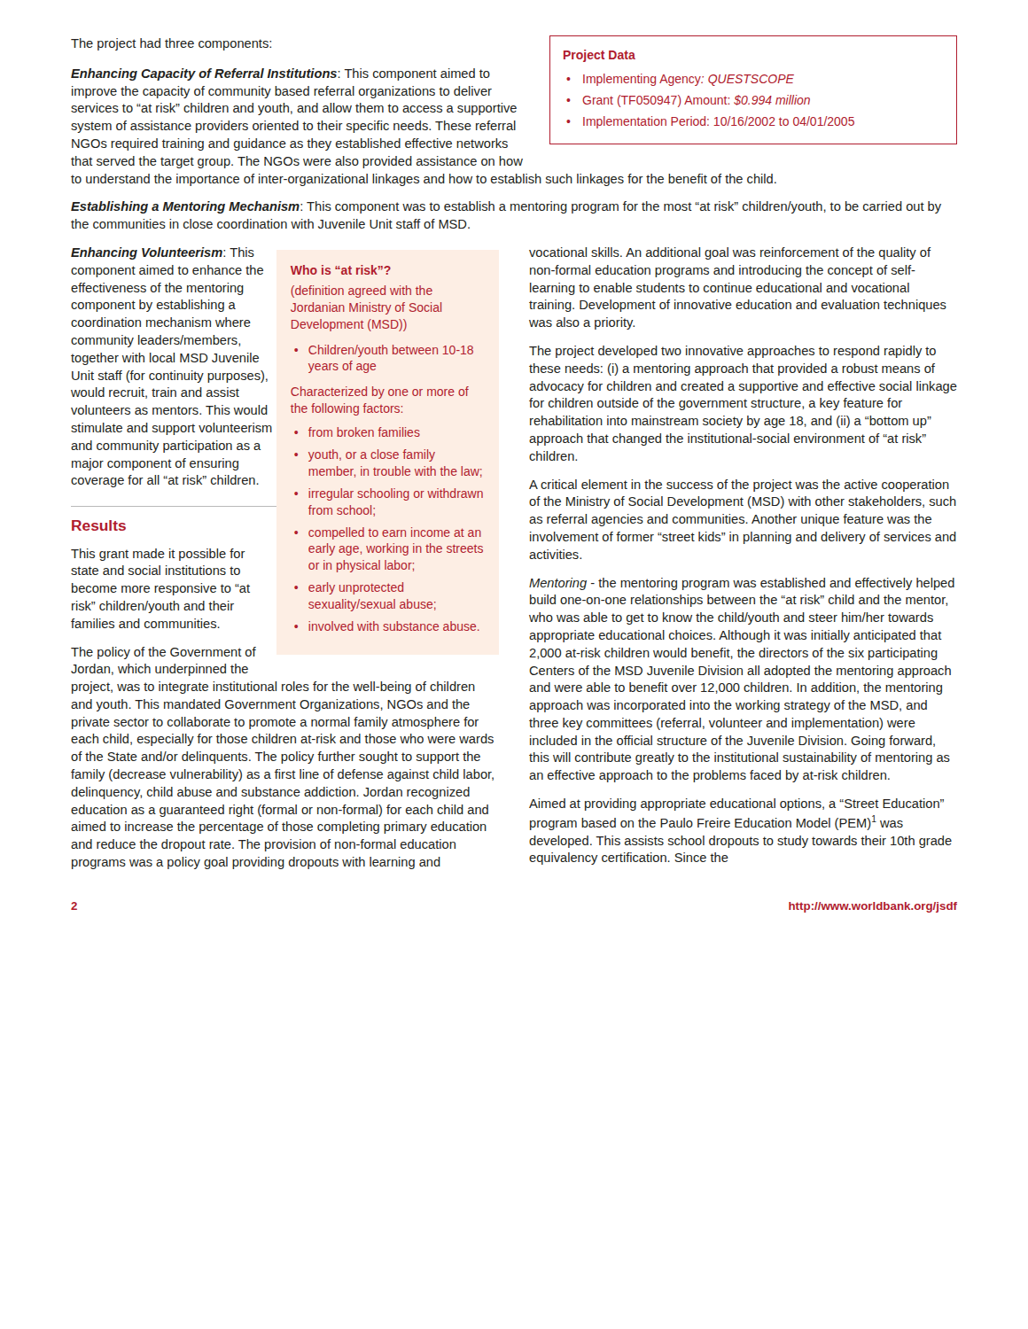Project Data
Implementing Agency: QUESTSCOPE
Grant (TF050947) Amount: $0.994 million
Implementation Period: 10/16/2002 to 04/01/2005
The project had three components:
Enhancing Capacity of Referral Institutions: This component aimed to improve the capacity of community based referral organizations to deliver services to “at risk” children and youth, and allow them to access a supportive system of assistance providers oriented to their specific needs. These referral NGOs required training and guidance as they established effective networks that served the target group. The NGOs were also provided assistance on how to understand the importance of inter-organizational linkages and how to establish such linkages for the benefit of the child.
Establishing a Mentoring Mechanism: This component was to establish a mentoring program for the most “at risk” children/youth, to be carried out by the communities in close coordination with Juvenile Unit staff of MSD.
Who is “at risk”?
(definition agreed with the Jordanian Ministry of Social Development (MSD))
Children/youth between 10-18 years of age
Characterized by one or more of the following factors:
from broken families
youth, or a close family member, in trouble with the law;
irregular schooling or withdrawn from school;
compelled to earn income at an early age, working in the streets or in physical labor;
early unprotected sexuality/sexual abuse;
involved with substance abuse.
Enhancing Volunteerism: This component aimed to enhance the effectiveness of the mentoring component by establishing a coordination mechanism where community leaders/members, together with local MSD Juvenile Unit staff (for continuity purposes), would recruit, train and assist volunteers as mentors. This would stimulate and support volunteerism and community participation as a major component of ensuring coverage for all “at risk” children.
Results
This grant made it possible for state and social institutions to become more responsive to “at risk” children/youth and their families and communities.
The policy of the Government of Jordan, which underpinned the project, was to integrate institutional roles for the well-being of children and youth. This mandated Government Organizations, NGOs and the private sector to collaborate to promote a normal family atmosphere for each child, especially for those children at-risk and those who were wards of the State and/or delinquents. The policy further sought to support the family (decrease vulnerability) as a first line of defense against child labor, delinquency, child abuse and substance addiction. Jordan recognized education as a guaranteed right (formal or non-formal) for each child and aimed to increase the percentage of those completing primary education and reduce the dropout rate. The provision of non-formal education programs was a policy goal providing dropouts with learning and vocational skills. An additional goal was reinforcement of the quality of non-formal education programs and introducing the concept of self-learning to enable students to continue educational and vocational training. Development of innovative education and evaluation techniques was also a priority.
The project developed two innovative approaches to respond rapidly to these needs: (i) a mentoring approach that provided a robust means of advocacy for children and created a supportive and effective social linkage for children outside of the government structure, a key feature for rehabilitation into mainstream society by age 18, and (ii) a “bottom up” approach that changed the institutional-social environment of “at risk” children.
A critical element in the success of the project was the active cooperation of the Ministry of Social Development (MSD) with other stakeholders, such as referral agencies and communities. Another unique feature was the involvement of former “street kids” in planning and delivery of services and activities.
Mentoring - the mentoring program was established and effectively helped build one-on-one relationships between the “at risk” child and the mentor, who was able to get to know the child/youth and steer him/her towards appropriate educational choices. Although it was initially anticipated that 2,000 at-risk children would benefit, the directors of the six participating Centers of the MSD Juvenile Division all adopted the mentoring approach and were able to benefit over 12,000 children. In addition, the mentoring approach was incorporated into the working strategy of the MSD, and three key committees (referral, volunteer and implementation) were included in the official structure of the Juvenile Division. Going forward, this will contribute greatly to the institutional sustainability of mentoring as an effective approach to the problems faced by at-risk children.
Aimed at providing appropriate educational options, a “Street Education” program based on the Paulo Freire Education Model (PEM)1 was developed. This assists school dropouts to study towards their 10th grade equivalency certification. Since the
2 http://www.worldbank.org/jsdf